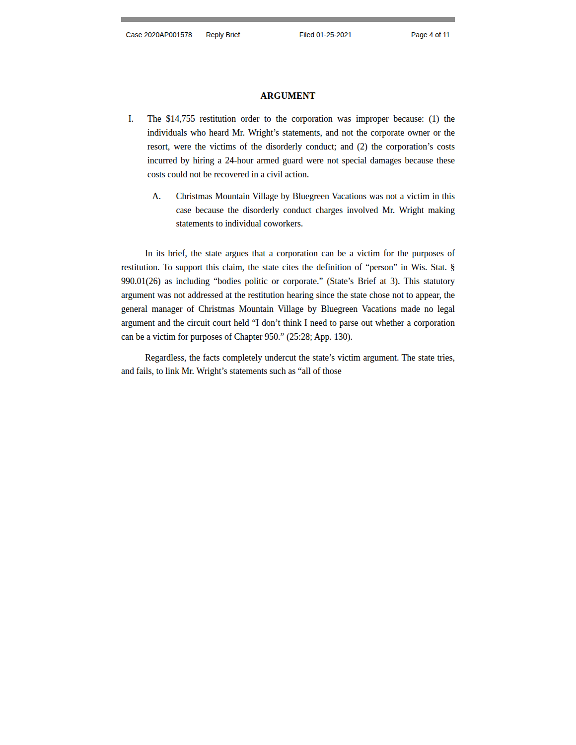Case 2020AP001578 Reply Brief Filed 01-25-2021 Page 4 of 11
ARGUMENT
I.
The $14,755 restitution order to the corporation was improper because: (1) the individuals who heard Mr. Wright’s statements, and not the corporate owner or the resort, were the victims of the disorderly conduct; and (2) the corporation’s costs incurred by hiring a 24-hour armed guard were not special damages because these costs could not be recovered in a civil action.
A.
Christmas Mountain Village by Bluegreen Vacations was not a victim in this case because the disorderly conduct charges involved Mr. Wright making statements to individual coworkers.
In its brief, the state argues that a corporation can be a victim for the purposes of restitution. To support this claim, the state cites the definition of “person” in Wis. Stat. § 990.01(26) as including “bodies politic or corporate.” (State’s Brief at 3). This statutory argument was not addressed at the restitution hearing since the state chose not to appear, the general manager of Christmas Mountain Village by Bluegreen Vacations made no legal argument and the circuit court held “I don’t think I need to parse out whether a corporation can be a victim for purposes of Chapter 950.” (25:28; App. 130).
Regardless, the facts completely undercut the state’s victim argument. The state tries, and fails, to link Mr. Wright’s statements such as “all of those